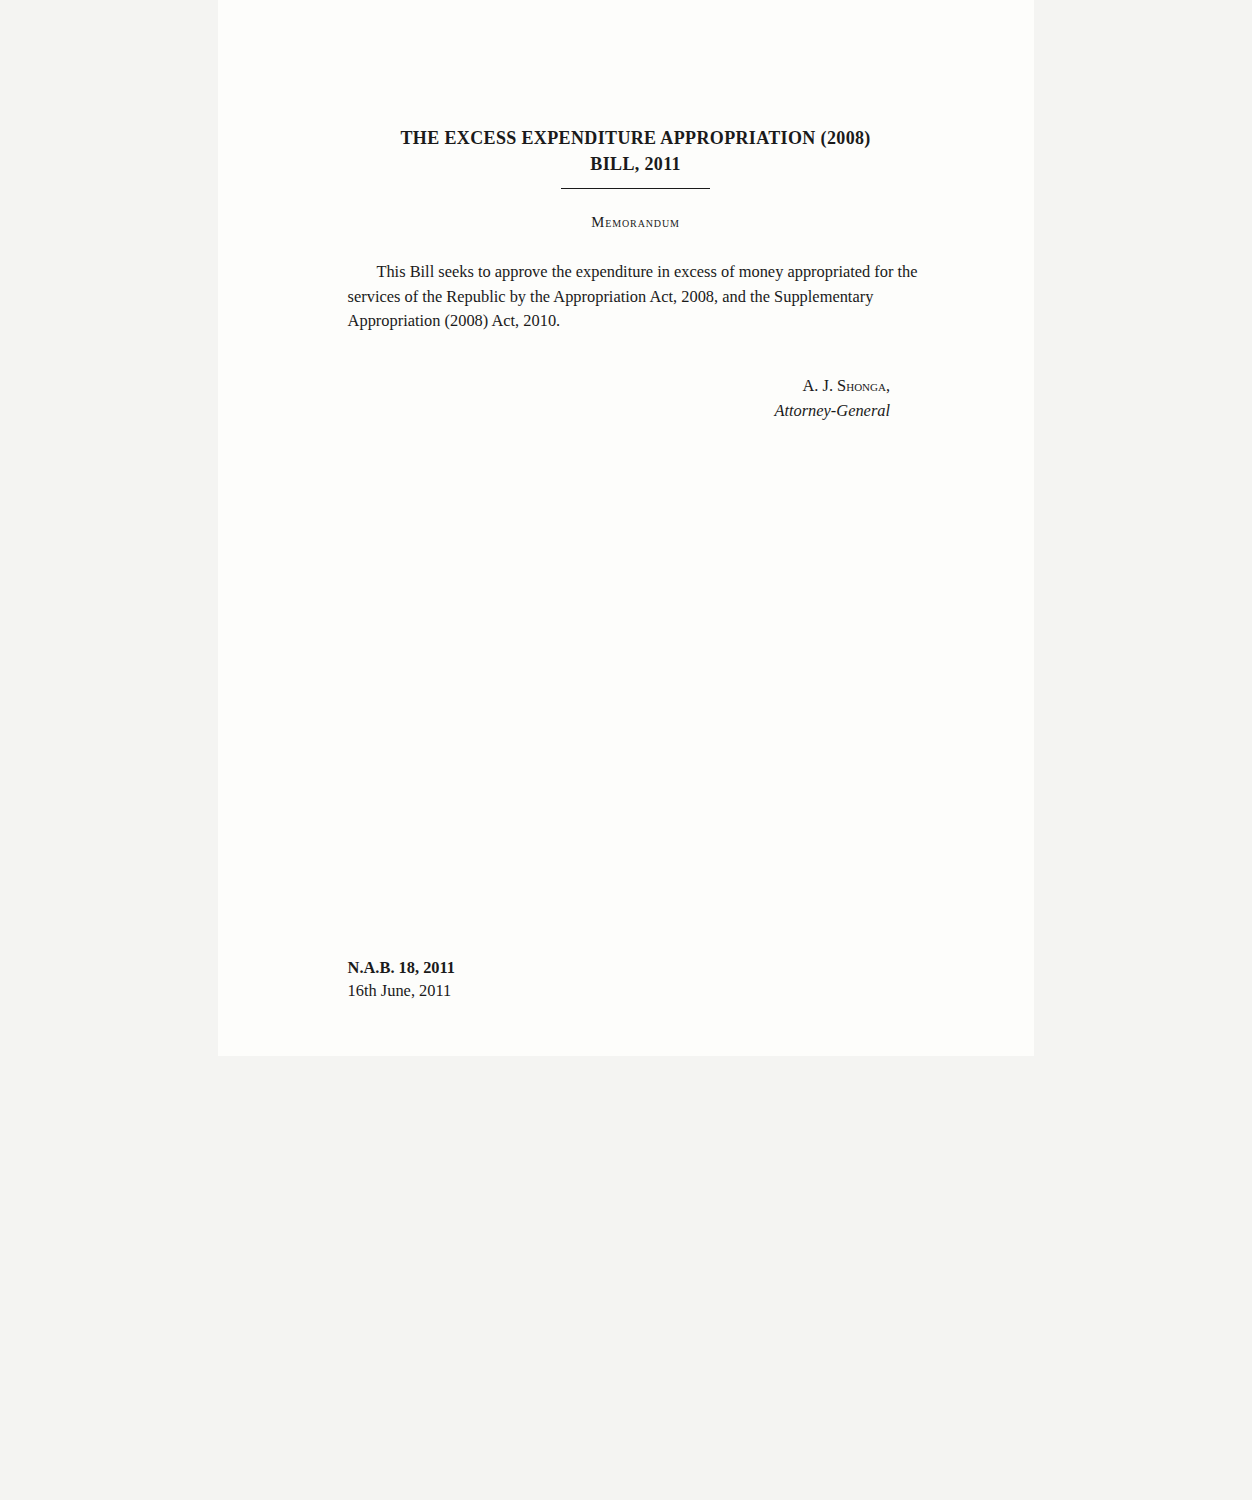The Excess Expenditure Appropriation (2008)
Bill, 2011
Memorandum
This Bill seeks to approve the expenditure in excess of money appropriated for the services of the Republic by the Appropriation Act, 2008, and the Supplementary Appropriation (2008) Act, 2010.
A. J. Shonga,
Attorney-General
N.A.B. 18, 2011
16th June, 2011